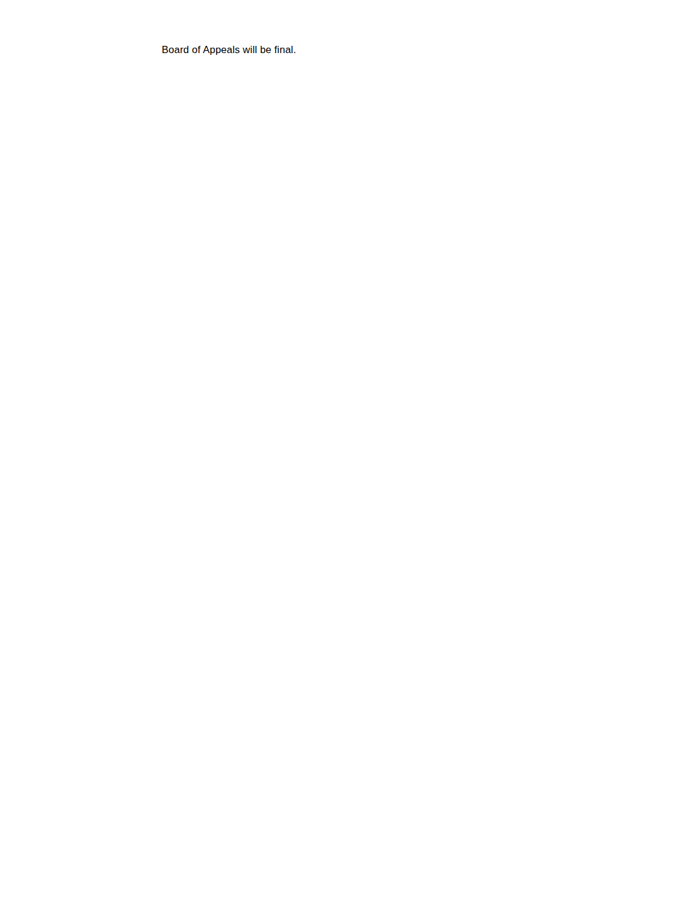Board of Appeals will be final.